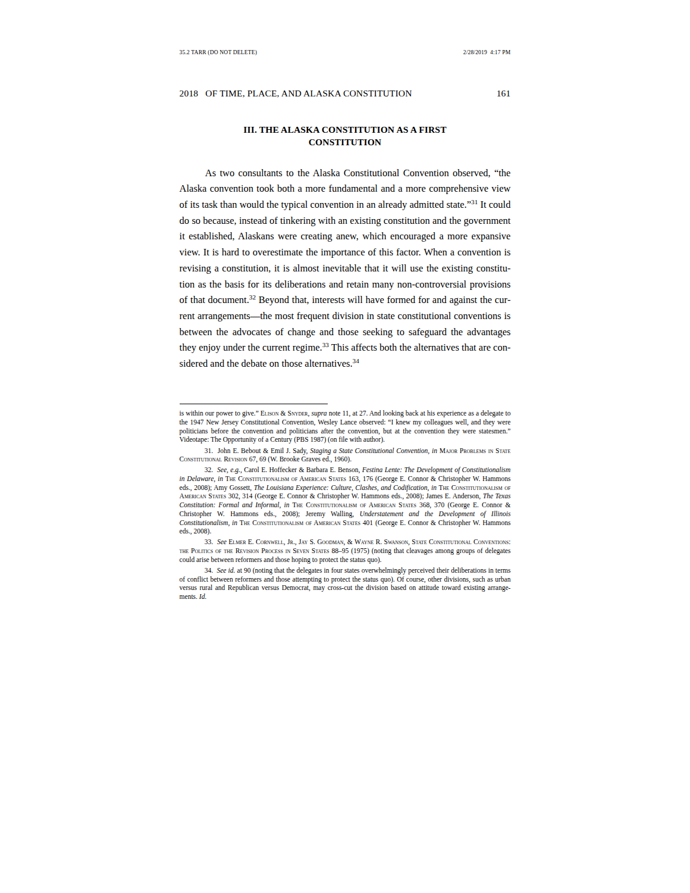35.2 Tarr (Do Not Delete) 2/28/2019 4:17 PM
2018 Of Time, Place, and Alaska Constitution 161
III. The Alaska Constitution as a First
Constitution
As two consultants to the Alaska Constitutional Convention observed, “the Alaska convention took both a more fundamental and a more comprehensive view of its task than would the typical convention in an already admitted state.”31 It could do so because, instead of tinkering with an existing constitution and the government it established, Alaskans were creating anew, which encouraged a more expansive view. It is hard to overestimate the importance of this factor. When a convention is revising a constitution, it is almost inevitable that it will use the existing constitution as the basis for its deliberations and retain many non-controversial provisions of that document.32 Beyond that, interests will have formed for and against the current arrangements—the most frequent division in state constitutional conventions is between the advocates of change and those seeking to safeguard the advantages they enjoy under the current regime.33 This affects both the alternatives that are considered and the debate on those alternatives.34
is within our power to give.” Elison & Snyder, supra note 11, at 27. And looking back at his experience as a delegate to the 1947 New Jersey Constitutional Convention, Wesley Lance observed: “I knew my colleagues well, and they were politicians before the convention and politicians after the convention, but at the convention they were statesmen.” Videotape: The Opportunity of a Century (PBS 1987) (on file with author).
31. John E. Bebout & Emil J. Sady, Staging a State Constitutional Convention, in Major Problems in State Constitutional Revision 67, 69 (W. Brooke Graves ed., 1960).
32. See, e.g., Carol E. Hoffecker & Barbara E. Benson, Festina Lente: The Development of Constitutionalism in Delaware, in The Constitutionalism of American States 163, 176 (George E. Connor & Christopher W. Hammons eds., 2008); Amy Gossett, The Louisiana Experience: Culture, Clashes, and Codification, in The Constitutionalism of American States 302, 314 (George E. Connor & Christopher W. Hammons eds., 2008); James E. Anderson, The Texas Constitution: Formal and Informal, in The Constitutionalism of American States 368, 370 (George E. Connor & Christopher W. Hammons eds., 2008); Jeremy Walling, Understatement and the Development of Illinois Constitutionalism, in The Constitutionalism of American States 401 (George E. Connor & Christopher W. Hammons eds., 2008).
33. See Elmer E. Cornwell, Jr., Jay S. Goodman, & Wayne R. Swanson, State Constitutional Conventions: the Politics of the Revision Process in Seven States 88–95 (1975) (noting that cleavages among groups of delegates could arise between reformers and those hoping to protect the status quo).
34. See id. at 90 (noting that the delegates in four states overwhelmingly perceived their deliberations in terms of conflict between reformers and those attempting to protect the status quo). Of course, other divisions, such as urban versus rural and Republican versus Democrat, may cross-cut the division based on attitude toward existing arrangements. Id.